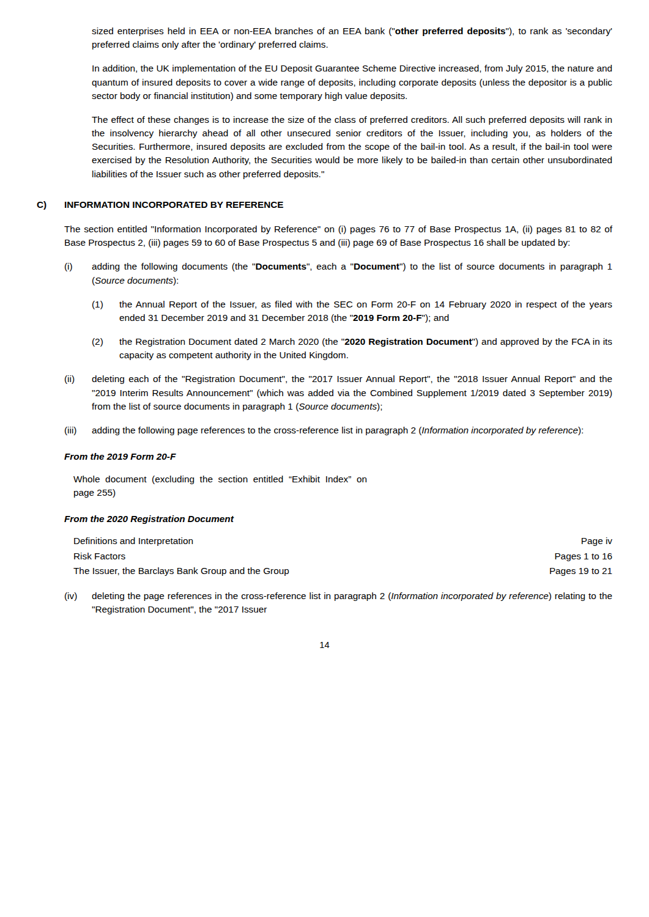sized enterprises held in EEA or non-EEA branches of an EEA bank ("other preferred deposits"), to rank as 'secondary' preferred claims only after the 'ordinary' preferred claims.
In addition, the UK implementation of the EU Deposit Guarantee Scheme Directive increased, from July 2015, the nature and quantum of insured deposits to cover a wide range of deposits, including corporate deposits (unless the depositor is a public sector body or financial institution) and some temporary high value deposits.
The effect of these changes is to increase the size of the class of preferred creditors. All such preferred deposits will rank in the insolvency hierarchy ahead of all other unsecured senior creditors of the Issuer, including you, as holders of the Securities. Furthermore, insured deposits are excluded from the scope of the bail-in tool. As a result, if the bail-in tool were exercised by the Resolution Authority, the Securities would be more likely to be bailed-in than certain other unsubordinated liabilities of the Issuer such as other preferred deposits."
C) INFORMATION INCORPORATED BY REFERENCE
The section entitled "Information Incorporated by Reference" on (i) pages 76 to 77 of Base Prospectus 1A, (ii) pages 81 to 82 of Base Prospectus 2, (iii) pages 59 to 60 of Base Prospectus 5 and (iii) page 69 of Base Prospectus 16 shall be updated by:
(i) adding the following documents (the "Documents", each a "Document") to the list of source documents in paragraph 1 (Source documents):
(1) the Annual Report of the Issuer, as filed with the SEC on Form 20-F on 14 February 2020 in respect of the years ended 31 December 2019 and 31 December 2018 (the "2019 Form 20-F"); and
(2) the Registration Document dated 2 March 2020 (the "2020 Registration Document") and approved by the FCA in its capacity as competent authority in the United Kingdom.
(ii) deleting each of the "Registration Document", the "2017 Issuer Annual Report", the "2018 Issuer Annual Report" and the "2019 Interim Results Announcement" (which was added via the Combined Supplement 1/2019 dated 3 September 2019) from the list of source documents in paragraph 1 (Source documents);
(iii) adding the following page references to the cross-reference list in paragraph 2 (Information incorporated by reference):
From the 2019 Form 20-F
Whole document (excluding the section entitled “Exhibit Index” on page 255)
From the 2020 Registration Document
Definitions and Interpretation Page iv
Risk Factors Pages 1 to 16
The Issuer, the Barclays Bank Group and the Group Pages 19 to 21
(iv) deleting the page references in the cross-reference list in paragraph 2 (Information incorporated by reference) relating to the "Registration Document", the "2017 Issuer
14